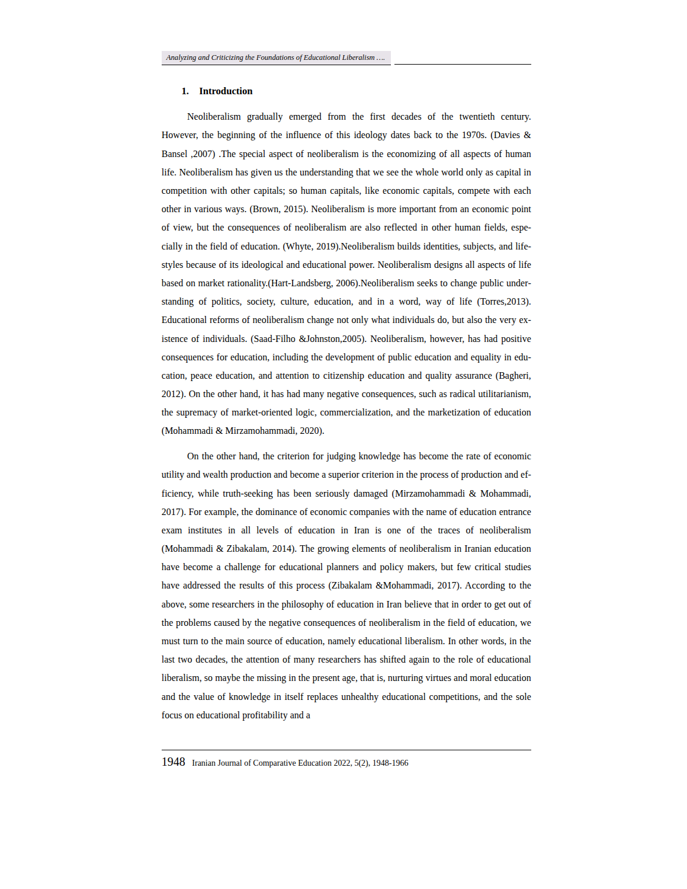Analyzing and Criticizing the Foundations of Educational Liberalism ….
1. Introduction
Neoliberalism gradually emerged from the first decades of the twentieth century. However, the beginning of the influence of this ideology dates back to the 1970s. (Davies & Bansel ,2007) .The special aspect of neoliberalism is the economizing of all aspects of human life. Neoliberalism has given us the understanding that we see the whole world only as capital in competition with other capitals; so human capitals, like economic capitals, compete with each other in various ways. (Brown, 2015). Neoliberalism is more important from an economic point of view, but the consequences of neoliberalism are also reflected in other human fields, especially in the field of education. (Whyte, 2019).Neoliberalism builds identities, subjects, and lifestyles because of its ideological and educational power. Neoliberalism designs all aspects of life based on market rationality.(Hart-Landsberg, 2006).Neoliberalism seeks to change public understanding of politics, society, culture, education, and in a word, way of life (Torres,2013). Educational reforms of neoliberalism change not only what individuals do, but also the very existence of individuals. (Saad-Filho &Johnston,2005). Neoliberalism, however, has had positive consequences for education, including the development of public education and equality in education, peace education, and attention to citizenship education and quality assurance (Bagheri, 2012). On the other hand, it has had many negative consequences, such as radical utilitarianism, the supremacy of market-oriented logic, commercialization, and the marketization of education (Mohammadi & Mirzamohammadi, 2020).
On the other hand, the criterion for judging knowledge has become the rate of economic utility and wealth production and become a superior criterion in the process of production and efficiency, while truth-seeking has been seriously damaged (Mirzamohammadi & Mohammadi, 2017). For example, the dominance of economic companies with the name of education entrance exam institutes in all levels of education in Iran is one of the traces of neoliberalism (Mohammadi & Zibakalam, 2014). The growing elements of neoliberalism in Iranian education have become a challenge for educational planners and policy makers, but few critical studies have addressed the results of this process (Zibakalam &Mohammadi, 2017). According to the above, some researchers in the philosophy of education in Iran believe that in order to get out of the problems caused by the negative consequences of neoliberalism in the field of education, we must turn to the main source of education, namely educational liberalism. In other words, in the last two decades, the attention of many researchers has shifted again to the role of educational liberalism, so maybe the missing in the present age, that is, nurturing virtues and moral education and the value of knowledge in itself replaces unhealthy educational competitions, and the sole focus on educational profitability and a
1948 Iranian Journal of Comparative Education 2022, 5(2), 1948-1966